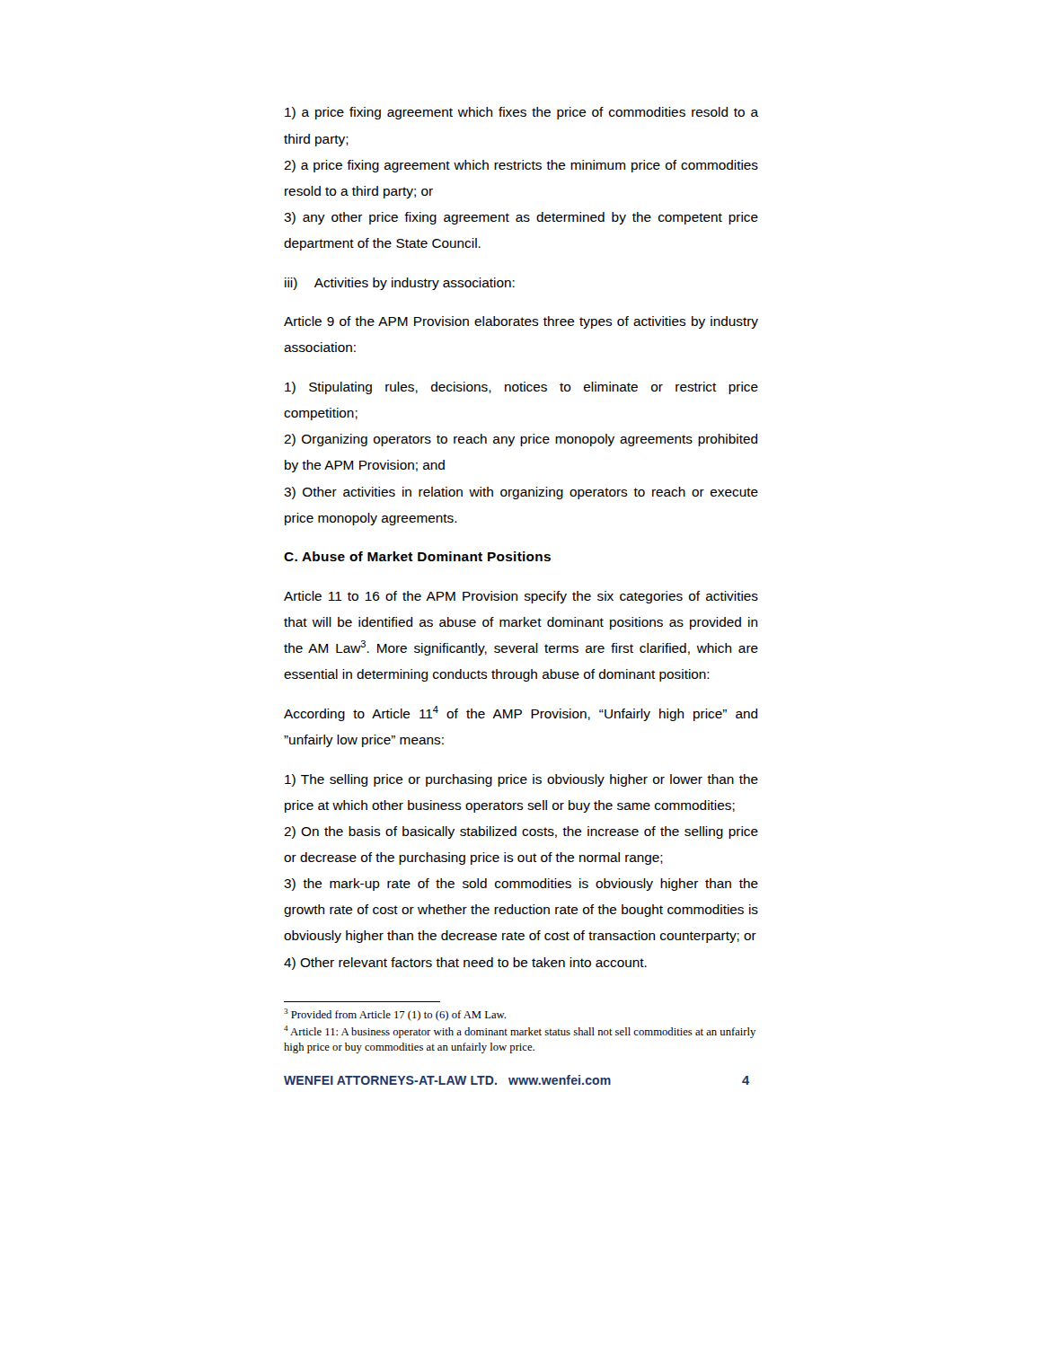1) a price fixing agreement which fixes the price of commodities resold to a third party;
2) a price fixing agreement which restricts the minimum price of commodities resold to a third party; or
3) any other price fixing agreement as determined by the competent price department of the State Council.
iii) Activities by industry association:
Article 9 of the APM Provision elaborates three types of activities by industry association:
1) Stipulating rules, decisions, notices to eliminate or restrict price competition;
2) Organizing operators to reach any price monopoly agreements prohibited by the APM Provision; and
3) Other activities in relation with organizing operators to reach or execute price monopoly agreements.
C. Abuse of Market Dominant Positions
Article 11 to 16 of the APM Provision specify the six categories of activities that will be identified as abuse of market dominant positions as provided in the AM Law3. More significantly, several terms are first clarified, which are essential in determining conducts through abuse of dominant position:
According to Article 114 of the AMP Provision, “Unfairly high price” and ”unfairly low price” means:
1) The selling price or purchasing price is obviously higher or lower than the price at which other business operators sell or buy the same commodities;
2) On the basis of basically stabilized costs, the increase of the selling price or decrease of the purchasing price is out of the normal range;
3) the mark-up rate of the sold commodities is obviously higher than the growth rate of cost or whether the reduction rate of the bought commodities is obviously higher than the decrease rate of cost of transaction counterparty; or
4) Other relevant factors that need to be taken into account.
3 Provided from Article 17 (1) to (6) of AM Law.
4 Article 11: A business operator with a dominant market status shall not sell commodities at an unfairly high price or buy commodities at an unfairly low price.
WENFEI ATTORNEYS-AT-LAW LTD. www.wenfei.com
4